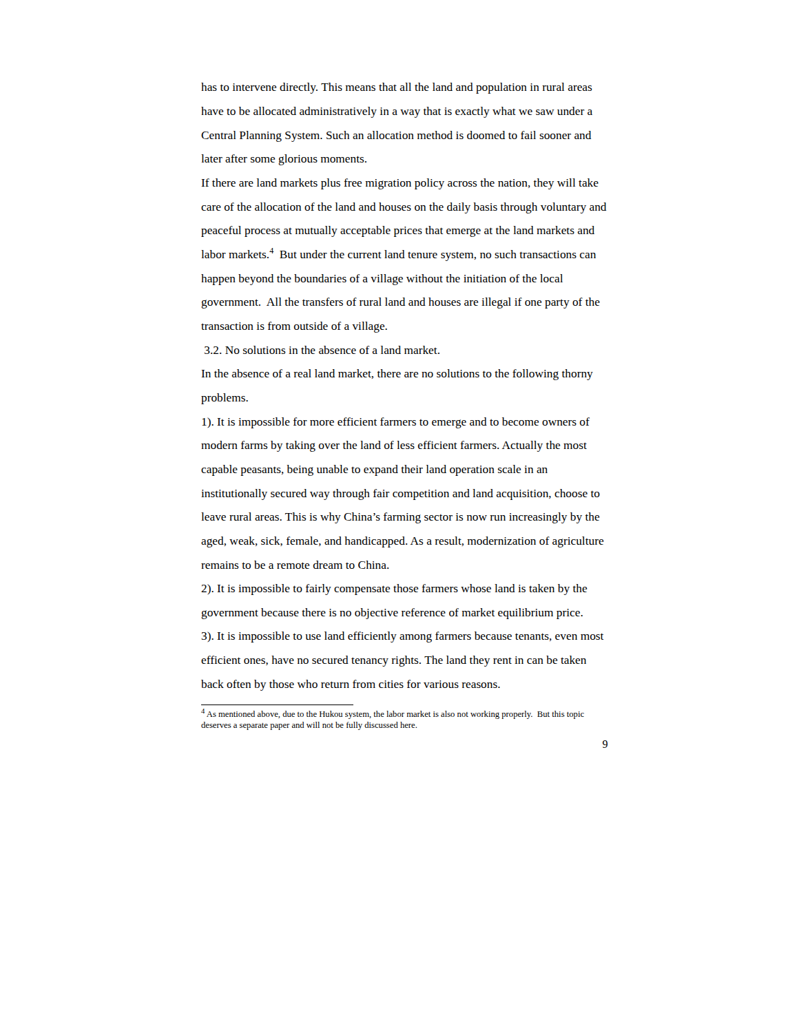has to intervene directly. This means that all the land and population in rural areas have to be allocated administratively in a way that is exactly what we saw under a Central Planning System. Such an allocation method is doomed to fail sooner and later after some glorious moments.
If there are land markets plus free migration policy across the nation, they will take care of the allocation of the land and houses on the daily basis through voluntary and peaceful process at mutually acceptable prices that emerge at the land markets and labor markets.4 But under the current land tenure system, no such transactions can happen beyond the boundaries of a village without the initiation of the local government. All the transfers of rural land and houses are illegal if one party of the transaction is from outside of a village.
3.2. No solutions in the absence of a land market.
In the absence of a real land market, there are no solutions to the following thorny problems.
1). It is impossible for more efficient farmers to emerge and to become owners of modern farms by taking over the land of less efficient farmers. Actually the most capable peasants, being unable to expand their land operation scale in an institutionally secured way through fair competition and land acquisition, choose to leave rural areas. This is why China’s farming sector is now run increasingly by the aged, weak, sick, female, and handicapped. As a result, modernization of agriculture remains to be a remote dream to China.
2). It is impossible to fairly compensate those farmers whose land is taken by the government because there is no objective reference of market equilibrium price.
3). It is impossible to use land efficiently among farmers because tenants, even most efficient ones, have no secured tenancy rights. The land they rent in can be taken back often by those who return from cities for various reasons.
4 As mentioned above, due to the Hukou system, the labor market is also not working properly. But this topic deserves a separate paper and will not be fully discussed here.
9